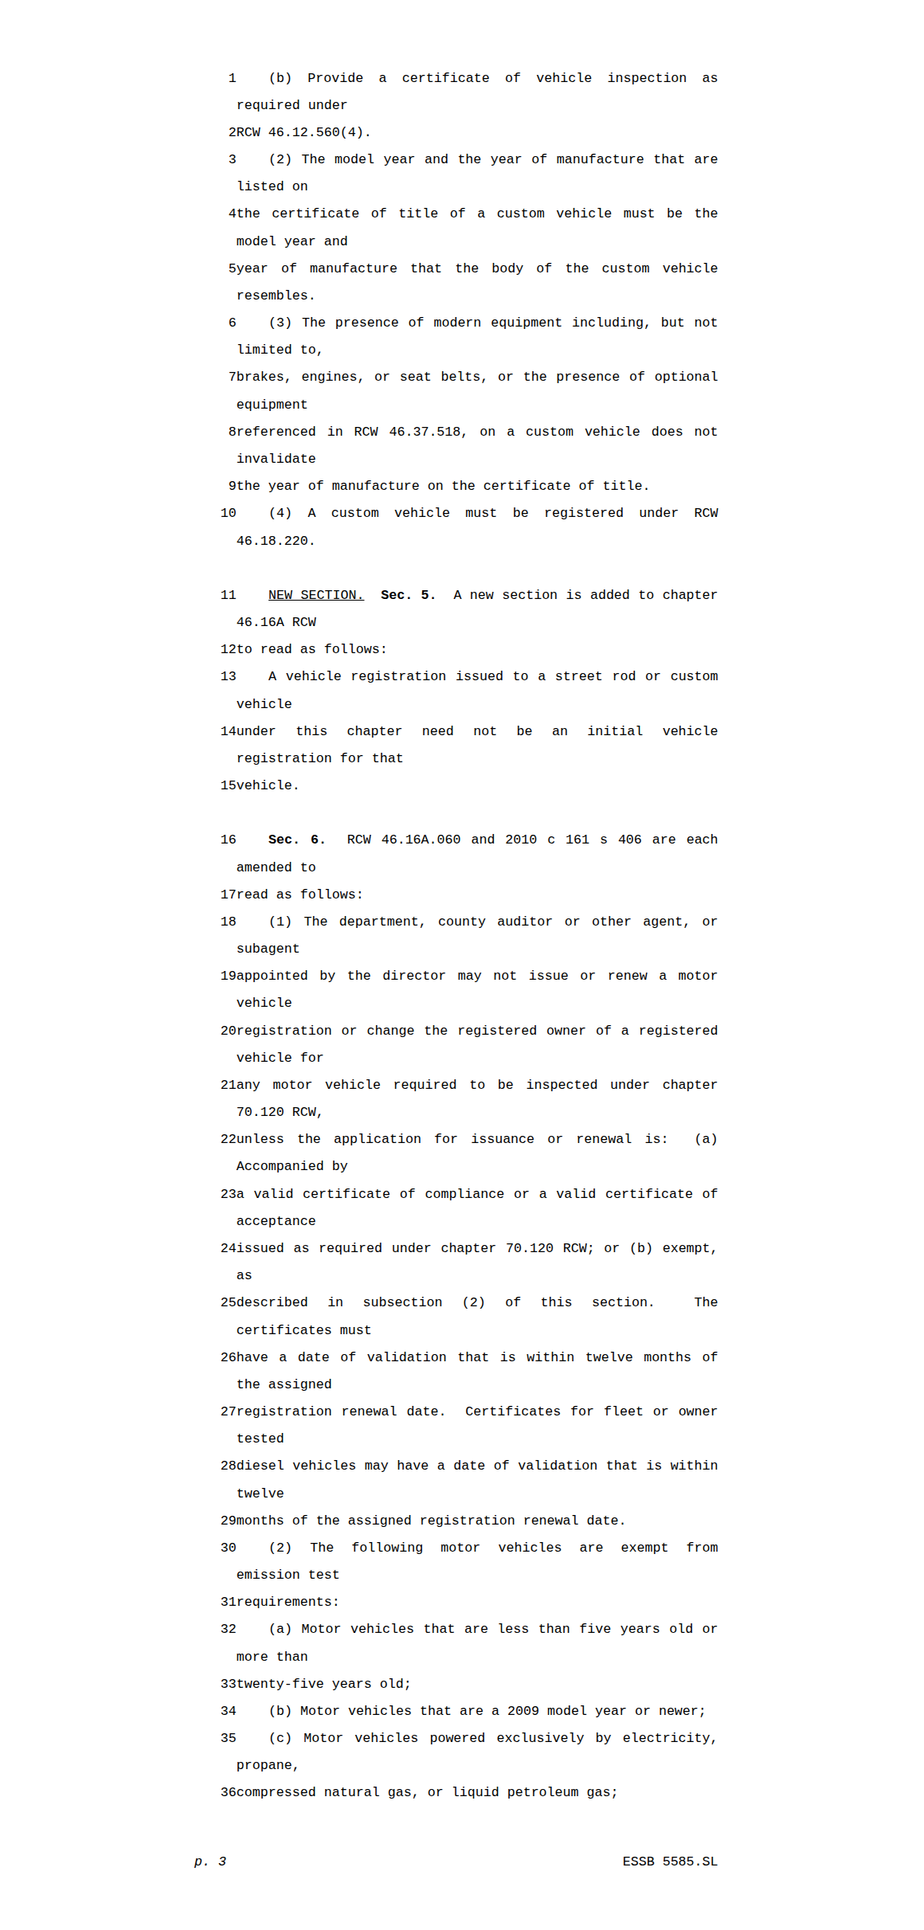| 1 | (b) Provide a certificate of vehicle inspection as required under |
| 2 | RCW 46.12.560(4). |
| 3 | (2) The model year and the year of manufacture that are listed on |
| 4 | the certificate of title of a custom vehicle must be the model year and |
| 5 | year of manufacture that the body of the custom vehicle resembles. |
| 6 | (3) The presence of modern equipment including, but not limited to, |
| 7 | brakes, engines, or seat belts, or the presence of optional equipment |
| 8 | referenced in RCW 46.37.518, on a custom vehicle does not invalidate |
| 9 | the year of manufacture on the certificate of title. |
| 10 | (4) A custom vehicle must be registered under RCW 46.18.220. |
| 11 | NEW SECTION. Sec. 5. A new section is added to chapter 46.16A RCW |
| 12 | to read as follows: |
| 13 | A vehicle registration issued to a street rod or custom vehicle |
| 14 | under this chapter need not be an initial vehicle registration for that |
| 15 | vehicle. |
| 16 | Sec. 6. RCW 46.16A.060 and 2010 c 161 s 406 are each amended to |
| 17 | read as follows: |
| 18 | (1) The department, county auditor or other agent, or subagent |
| 19 | appointed by the director may not issue or renew a motor vehicle |
| 20 | registration or change the registered owner of a registered vehicle for |
| 21 | any motor vehicle required to be inspected under chapter 70.120 RCW, |
| 22 | unless the application for issuance or renewal is: (a) Accompanied by |
| 23 | a valid certificate of compliance or a valid certificate of acceptance |
| 24 | issued as required under chapter 70.120 RCW; or (b) exempt, as |
| 25 | described in subsection (2) of this section. The certificates must |
| 26 | have a date of validation that is within twelve months of the assigned |
| 27 | registration renewal date. Certificates for fleet or owner tested |
| 28 | diesel vehicles may have a date of validation that is within twelve |
| 29 | months of the assigned registration renewal date. |
| 30 | (2) The following motor vehicles are exempt from emission test |
| 31 | requirements: |
| 32 | (a) Motor vehicles that are less than five years old or more than |
| 33 | twenty-five years old; |
| 34 | (b) Motor vehicles that are a 2009 model year or newer; |
| 35 | (c) Motor vehicles powered exclusively by electricity, propane, |
| 36 | compressed natural gas, or liquid petroleum gas; |
p. 3 ESSB 5585.SL